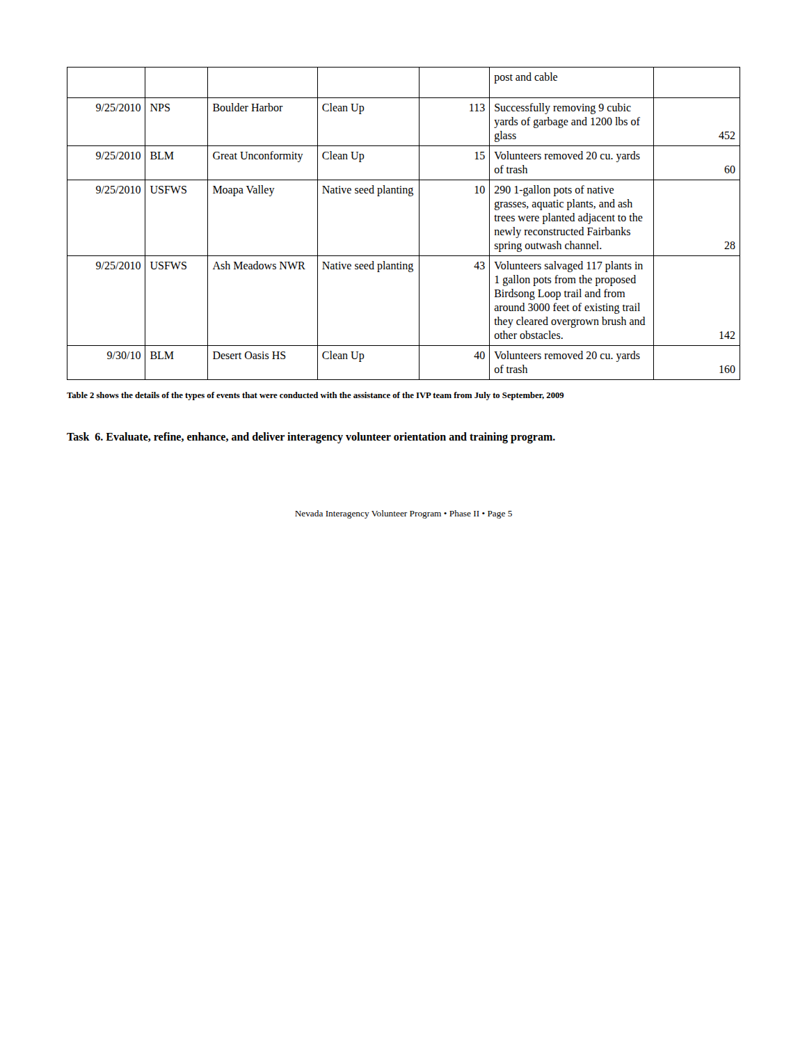| | | | | | post and cable | |
| 9/25/2010 | NPS | Boulder Harbor | Clean Up | 113 | Successfully removing 9 cubic yards of garbage and 1200 lbs of glass | 452 |
| 9/25/2010 | BLM | Great Unconformity | Clean Up | 15 | Volunteers removed 20 cu. yards of trash | 60 |
| 9/25/2010 | USFWS | Moapa Valley | Native seed planting | 10 | 290 1-gallon pots of native grasses, aquatic plants, and ash trees were planted adjacent to the newly reconstructed Fairbanks spring outwash channel. | 28 |
| 9/25/2010 | USFWS | Ash Meadows NWR | Native seed planting | 43 | Volunteers salvaged 117 plants in 1 gallon pots from the proposed Birdsong Loop trail and from around 3000 feet of existing trail they cleared overgrown brush and other obstacles. | 142 |
| 9/30/10 | BLM | Desert Oasis HS | Clean Up | 40 | Volunteers removed 20 cu. yards of trash | 160 |
Table 2 shows the details of the types of events that were conducted with the assistance of the IVP team from July to September, 2009
Task 6. Evaluate, refine, enhance, and deliver interagency volunteer orientation and training program.
Nevada Interagency Volunteer Program • Phase II • Page 5